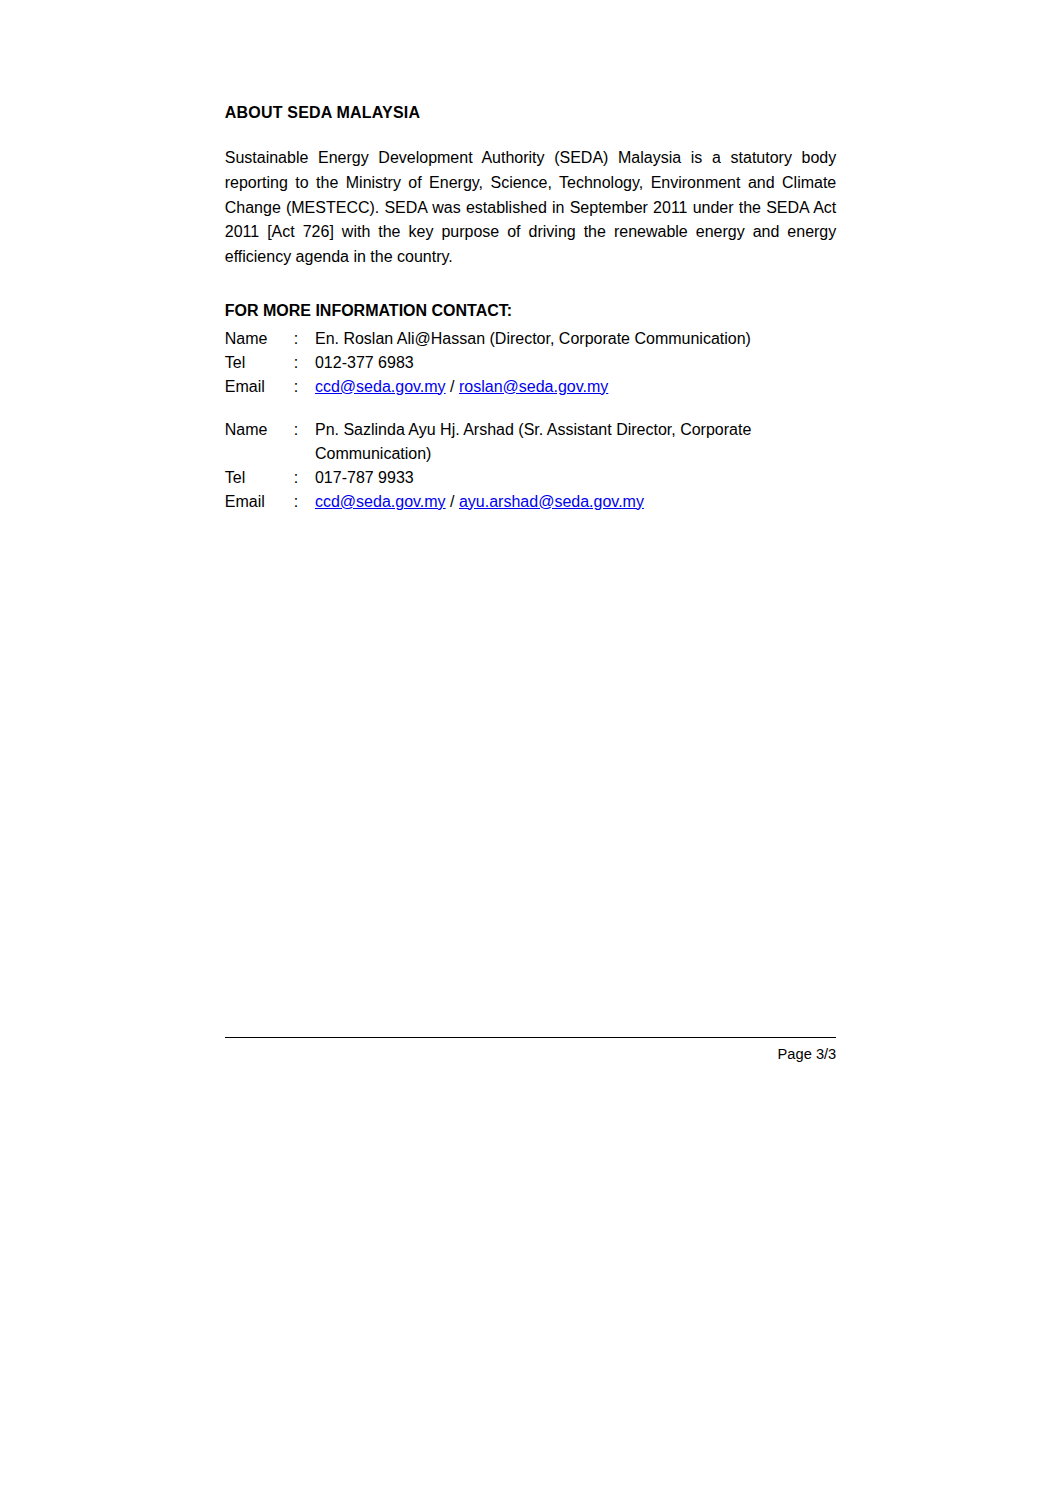ABOUT SEDA MALAYSIA
Sustainable Energy Development Authority (SEDA) Malaysia is a statutory body reporting to the Ministry of Energy, Science, Technology, Environment and Climate Change (MESTECC). SEDA was established in September 2011 under the SEDA Act 2011 [Act 726] with the key purpose of driving the renewable energy and energy efficiency agenda in the country.
FOR MORE INFORMATION CONTACT:
| Name | : | En. Roslan Ali@Hassan (Director, Corporate Communication) |
| Tel | : | 012-377 6983 |
| Email | : | ccd@seda.gov.my / roslan@seda.gov.my |
| Name | : | Pn. Sazlinda Ayu Hj. Arshad (Sr. Assistant Director, Corporate Communication) |
| Tel | : | 017-787 9933 |
| Email | : | ccd@seda.gov.my / ayu.arshad@seda.gov.my |
Page 3/3